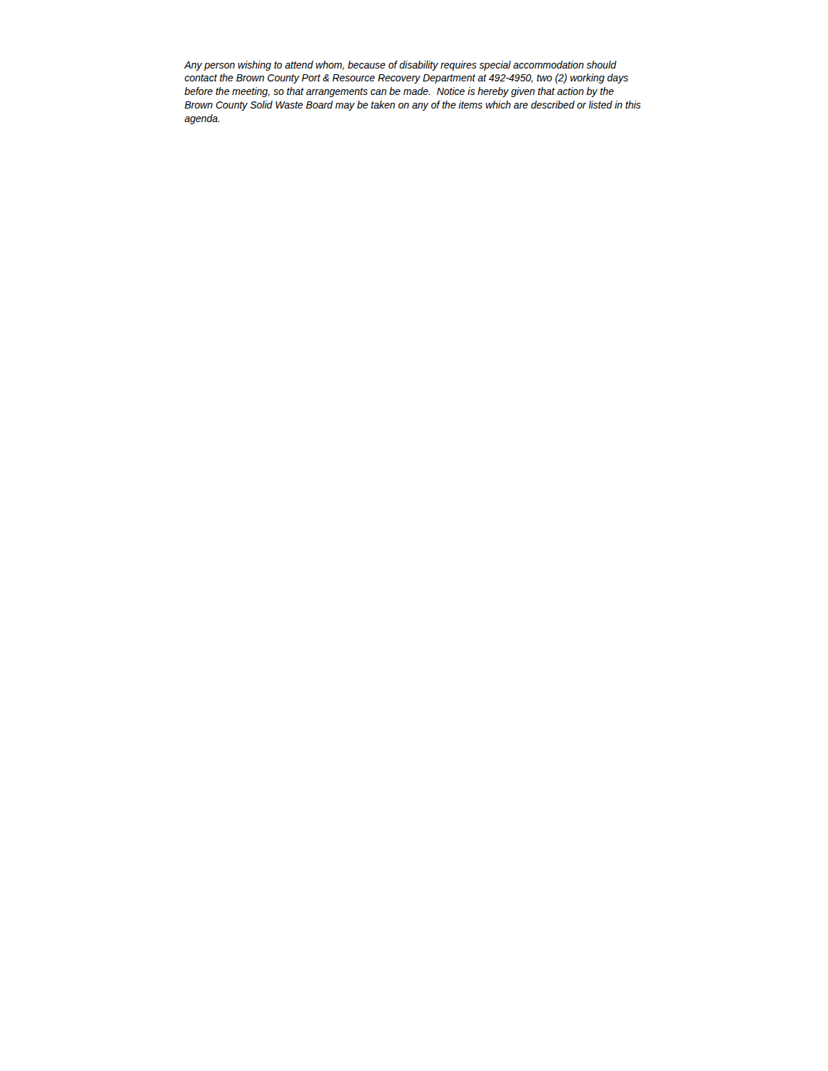Any person wishing to attend whom, because of disability requires special accommodation should contact the Brown County Port & Resource Recovery Department at 492-4950, two (2) working days before the meeting, so that arrangements can be made. Notice is hereby given that action by the Brown County Solid Waste Board may be taken on any of the items which are described or listed in this agenda.